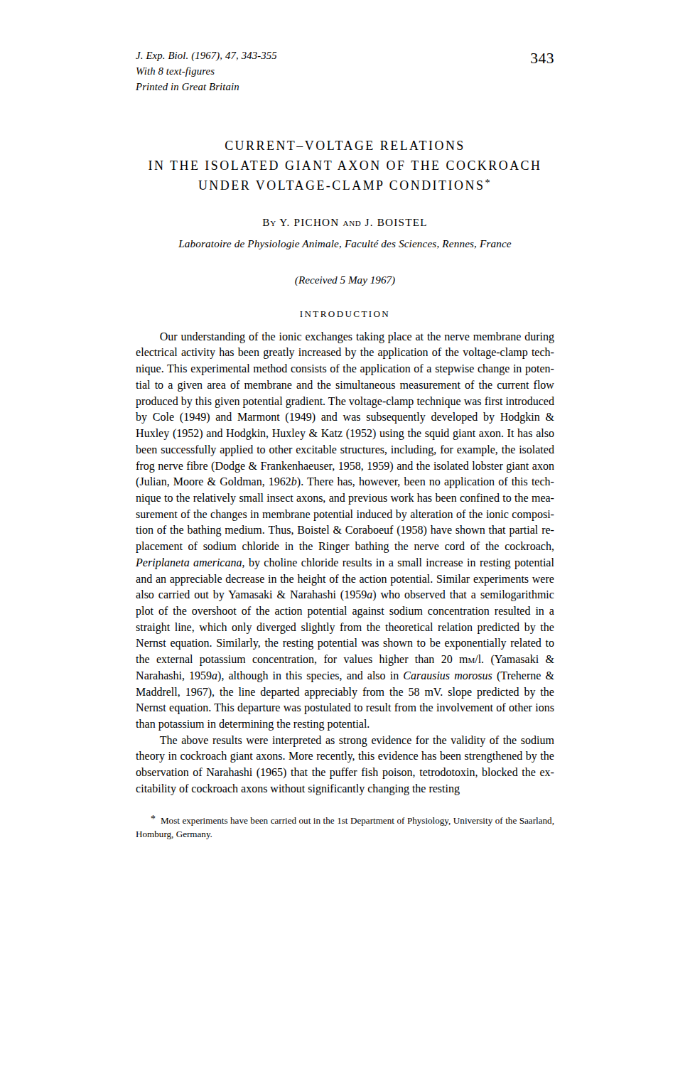J. Exp. Biol. (1967), 47, 343-355
With 8 text-figures
Printed in Great Britain
343
Current–Voltage Relations
in the Isolated Giant Axon of the Cockroach
under Voltage-Clamp Conditions*
By Y. Pichon and J. Boistel
Laboratoire de Physiologie Animale, Faculté des Sciences, Rennes, France
(Received 5 May 1967)
Introduction
Our understanding of the ionic exchanges taking place at the nerve membrane during electrical activity has been greatly increased by the application of the voltage-clamp technique. This experimental method consists of the application of a stepwise change in potential to a given area of membrane and the simultaneous measurement of the current flow produced by this given potential gradient. The voltage-clamp technique was first introduced by Cole (1949) and Marmont (1949) and was subsequently developed by Hodgkin & Huxley (1952) and Hodgkin, Huxley & Katz (1952) using the squid giant axon. It has also been successfully applied to other excitable structures, including, for example, the isolated frog nerve fibre (Dodge & Frankenhaeuser, 1958, 1959) and the isolated lobster giant axon (Julian, Moore & Goldman, 1962b). There has, however, been no application of this technique to the relatively small insect axons, and previous work has been confined to the measurement of the changes in membrane potential induced by alteration of the ionic composition of the bathing medium. Thus, Boistel & Coraboeuf (1958) have shown that partial replacement of sodium chloride in the Ringer bathing the nerve cord of the cockroach, Periplaneta americana, by choline chloride results in a small increase in resting potential and an appreciable decrease in the height of the action potential. Similar experiments were also carried out by Yamasaki & Narahashi (1959a) who observed that a semilogarithmic plot of the overshoot of the action potential against sodium concentration resulted in a straight line, which only diverged slightly from the theoretical relation predicted by the Nernst equation. Similarly, the resting potential was shown to be exponentially related to the external potassium concentration, for values higher than 20 mm/l. (Yamasaki & Narahashi, 1959a), although in this species, and also in Carausius morosus (Treherne & Maddrell, 1967), the line departed appreciably from the 58 mV. slope predicted by the Nernst equation. This departure was postulated to result from the involvement of other ions than potassium in determining the resting potential.
The above results were interpreted as strong evidence for the validity of the sodium theory in cockroach giant axons. More recently, this evidence has been strengthened by the observation of Narahashi (1965) that the puffer fish poison, tetrodotoxin, blocked the excitability of cockroach axons without significantly changing the resting
* Most experiments have been carried out in the 1st Department of Physiology, University of the Saarland, Homburg, Germany.